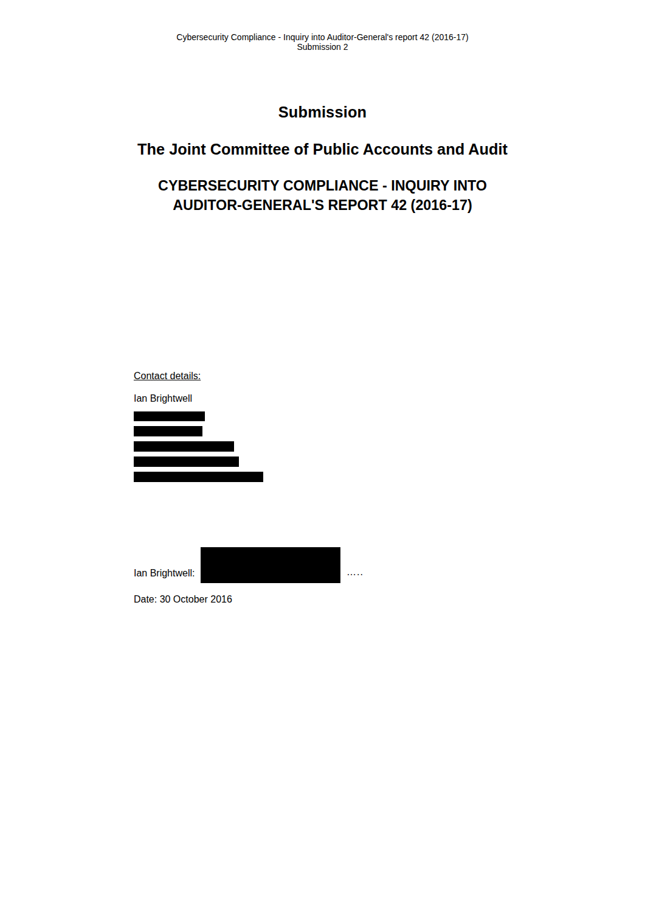Cybersecurity Compliance - Inquiry into Auditor-General's report 42 (2016-17)
Submission 2
Submission
The Joint Committee of Public Accounts and Audit
CYBERSECURITY COMPLIANCE - INQUIRY INTO
AUDITOR-GENERAL'S REPORT 42 (2016-17)
Contact details:
Ian Brightwell
Ian Brightwell: …..
Date: 30 October 2016